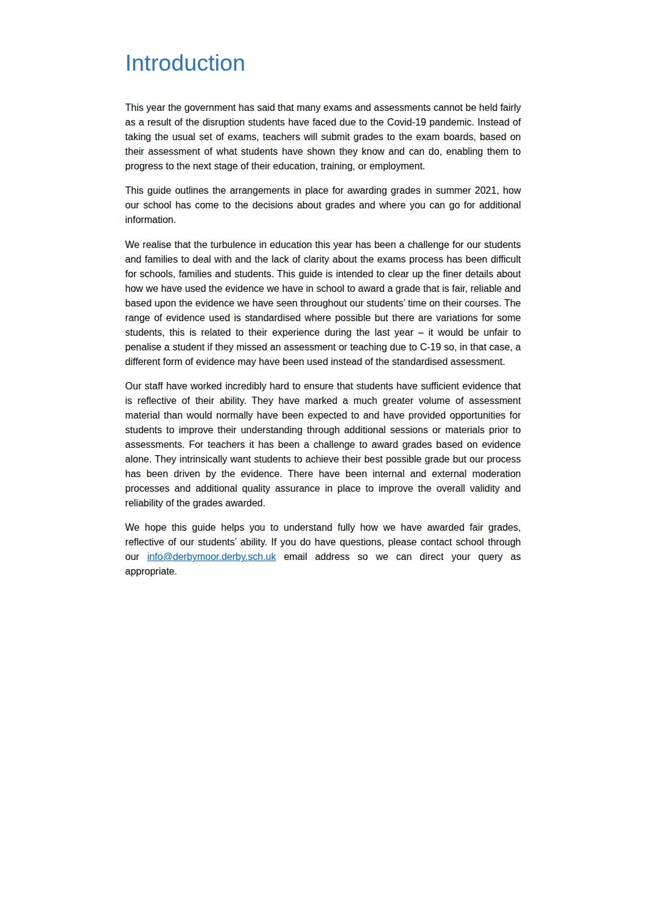Introduction
This year the government has said that many exams and assessments cannot be held fairly as a result of the disruption students have faced due to the Covid-19 pandemic. Instead of taking the usual set of exams, teachers will submit grades to the exam boards, based on their assessment of what students have shown they know and can do, enabling them to progress to the next stage of their education, training, or employment.
This guide outlines the arrangements in place for awarding grades in summer 2021, how our school has come to the decisions about grades and where you can go for additional information.
We realise that the turbulence in education this year has been a challenge for our students and families to deal with and the lack of clarity about the exams process has been difficult for schools, families and students. This guide is intended to clear up the finer details about how we have used the evidence we have in school to award a grade that is fair, reliable and based upon the evidence we have seen throughout our students’ time on their courses. The range of evidence used is standardised where possible but there are variations for some students, this is related to their experience during the last year – it would be unfair to penalise a student if they missed an assessment or teaching due to C-19 so, in that case, a different form of evidence may have been used instead of the standardised assessment.
Our staff have worked incredibly hard to ensure that students have sufficient evidence that is reflective of their ability. They have marked a much greater volume of assessment material than would normally have been expected to and have provided opportunities for students to improve their understanding through additional sessions or materials prior to assessments. For teachers it has been a challenge to award grades based on evidence alone. They intrinsically want students to achieve their best possible grade but our process has been driven by the evidence. There have been internal and external moderation processes and additional quality assurance in place to improve the overall validity and reliability of the grades awarded.
We hope this guide helps you to understand fully how we have awarded fair grades, reflective of our students’ ability. If you do have questions, please contact school through our info@derbymoor.derby.sch.uk email address so we can direct your query as appropriate.